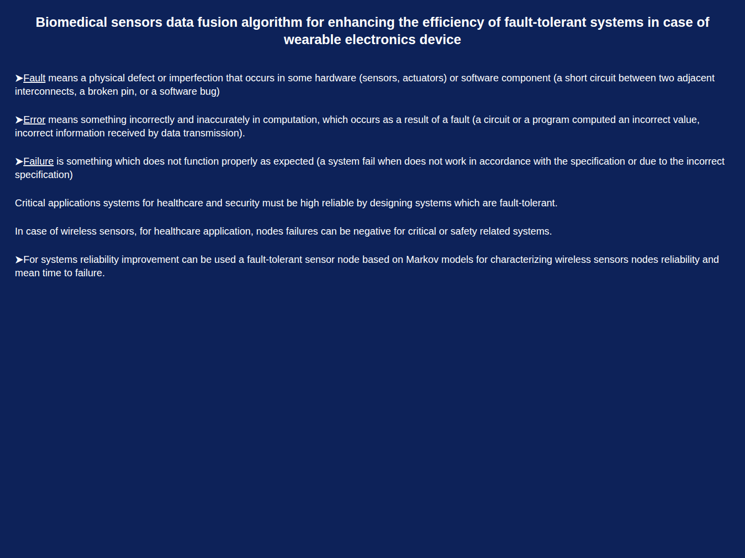Biomedical sensors data fusion algorithm for enhancing the efficiency of fault-tolerant systems in case of wearable electronics device
➤Fault means a physical defect or imperfection that occurs in some hardware (sensors, actuators) or software component (a short circuit between two adjacent interconnects, a broken pin, or a software bug)
➤Error means something incorrectly and inaccurately in computation, which occurs as a result of a fault (a circuit or a program computed an incorrect value, incorrect information received by data transmission).
➤Failure is something which does not function properly as expected (a system fail when does not work in accordance with the specification or due to the incorrect specification)
Critical applications systems for healthcare and security must be high reliable by designing systems which are fault-tolerant.
In case of wireless sensors, for healthcare application, nodes failures can be negative for critical or safety related systems.
➤For systems reliability improvement can be used a fault-tolerant sensor node based on Markov models for characterizing wireless sensors nodes reliability and mean time to failure.